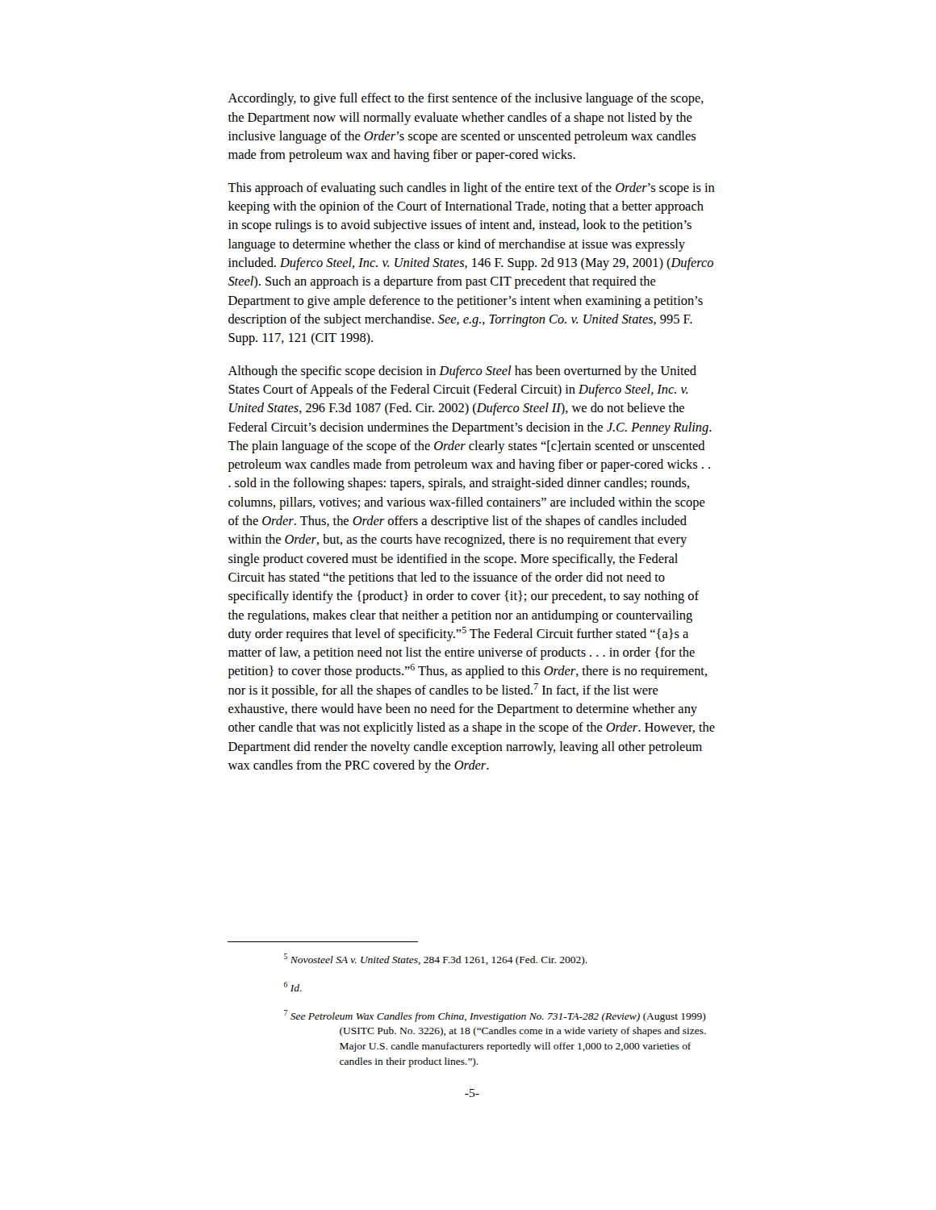Accordingly, to give full effect to the first sentence of the inclusive language of the scope, the Department now will normally evaluate whether candles of a shape not listed by the inclusive language of the Order’s scope are scented or unscented petroleum wax candles made from petroleum wax and having fiber or paper-cored wicks.
This approach of evaluating such candles in light of the entire text of the Order’s scope is in keeping with the opinion of the Court of International Trade, noting that a better approach in scope rulings is to avoid subjective issues of intent and, instead, look to the petition’s language to determine whether the class or kind of merchandise at issue was expressly included. Duferco Steel, Inc. v. United States, 146 F. Supp. 2d 913 (May 29, 2001) (Duferco Steel). Such an approach is a departure from past CIT precedent that required the Department to give ample deference to the petitioner’s intent when examining a petition’s description of the subject merchandise. See, e.g., Torrington Co. v. United States, 995 F. Supp. 117, 121 (CIT 1998).
Although the specific scope decision in Duferco Steel has been overturned by the United States Court of Appeals of the Federal Circuit (Federal Circuit) in Duferco Steel, Inc. v. United States, 296 F.3d 1087 (Fed. Cir. 2002) (Duferco Steel II), we do not believe the Federal Circuit’s decision undermines the Department’s decision in the J.C. Penney Ruling. The plain language of the scope of the Order clearly states “[c]ertain scented or unscented petroleum wax candles made from petroleum wax and having fiber or paper-cored wicks . . . sold in the following shapes: tapers, spirals, and straight-sided dinner candles; rounds, columns, pillars, votives; and various wax-filled containers” are included within the scope of the Order. Thus, the Order offers a descriptive list of the shapes of candles included within the Order, but, as the courts have recognized, there is no requirement that every single product covered must be identified in the scope. More specifically, the Federal Circuit has stated “the petitions that led to the issuance of the order did not need to specifically identify the {product} in order to cover {it}; our precedent, to say nothing of the regulations, makes clear that neither a petition nor an antidumping or countervailing duty order requires that level of specificity.”5 The Federal Circuit further stated “{a}s a matter of law, a petition need not list the entire universe of products . . . in order {for the petition} to cover those products.”6 Thus, as applied to this Order, there is no requirement, nor is it possible, for all the shapes of candles to be listed.7 In fact, if the list were exhaustive, there would have been no need for the Department to determine whether any other candle that was not explicitly listed as a shape in the scope of the Order. However, the Department did render the novelty candle exception narrowly, leaving all other petroleum wax candles from the PRC covered by the Order.
5 Novosteel SA v. United States, 284 F.3d 1261, 1264 (Fed. Cir. 2002).
6 Id.
7 See Petroleum Wax Candles from China, Investigation No. 731-TA-282 (Review) (August 1999) (USITC Pub. No. 3226), at 18 (“Candles come in a wide variety of shapes and sizes. Major U.S. candle manufacturers reportedly will offer 1,000 to 2,000 varieties of candles in their product lines.”).
-5-